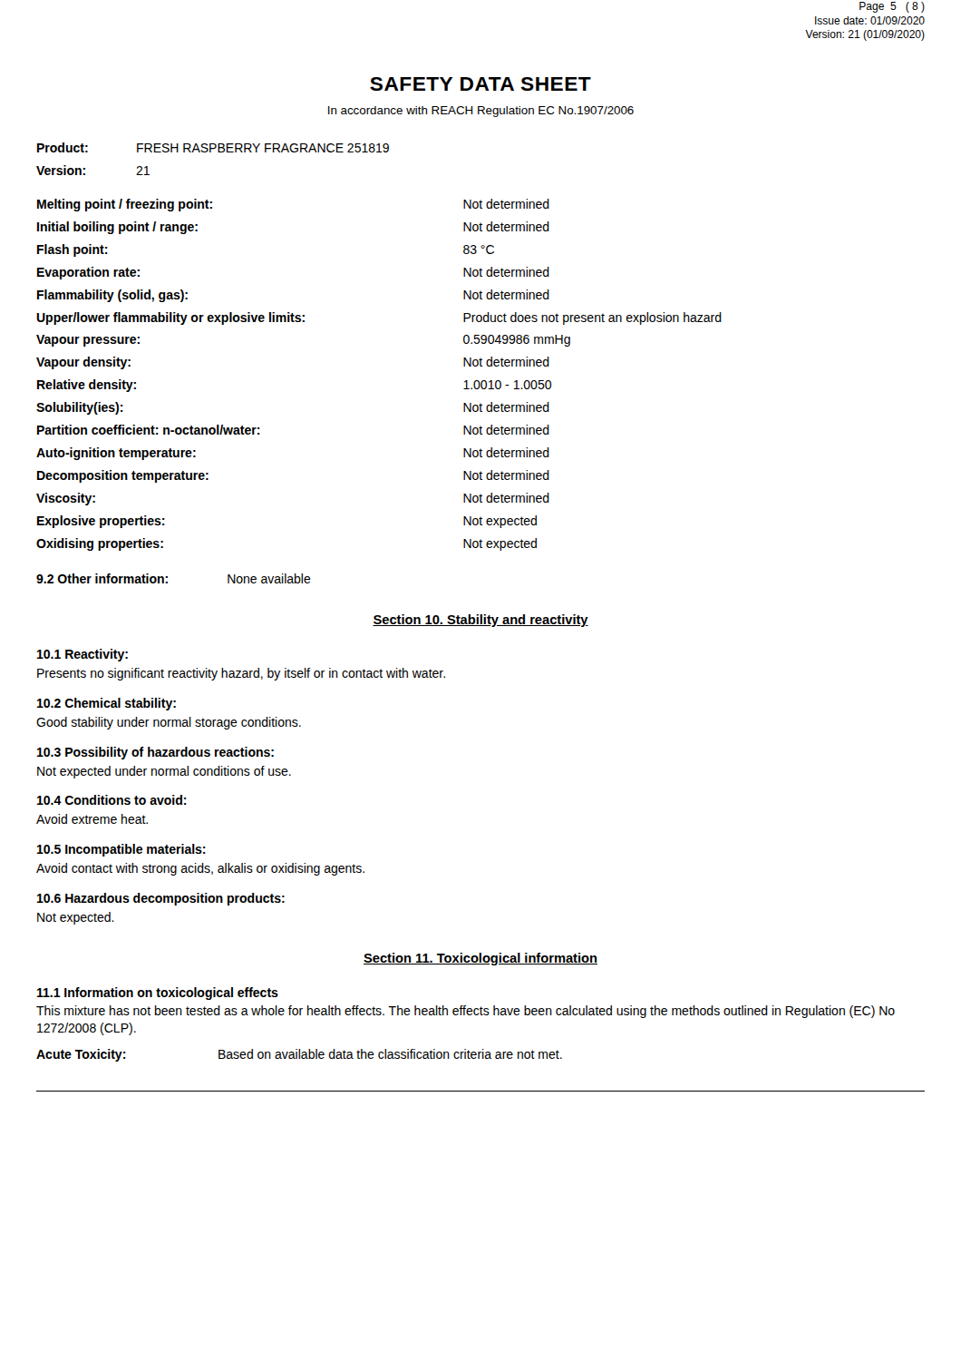Page 5 ( 8 )
Issue date: 01/09/2020
Version: 21 (01/09/2020)
SAFETY DATA SHEET
In accordance with REACH Regulation EC No.1907/2006
| Product: | FRESH RASPBERRY FRAGRANCE 251819 |
| Version: | 21 |
| Melting point / freezing point: | Not determined |
| Initial boiling point / range: | Not determined |
| Flash point: | 83 °C |
| Evaporation rate: | Not determined |
| Flammability (solid, gas): | Not determined |
| Upper/lower flammability or explosive limits: | Product does not present an explosion hazard |
| Vapour pressure: | 0.59049986 mmHg |
| Vapour density: | Not determined |
| Relative density: | 1.0010 - 1.0050 |
| Solubility(ies): | Not determined |
| Partition coefficient: n-octanol/water: | Not determined |
| Auto-ignition temperature: | Not determined |
| Decomposition temperature: | Not determined |
| Viscosity: | Not determined |
| Explosive properties: | Not expected |
| Oxidising properties: | Not expected |
9.2 Other information: None available
Section 10. Stability and reactivity
10.1 Reactivity:
Presents no significant reactivity hazard, by itself or in contact with water.
10.2 Chemical stability:
Good stability under normal storage conditions.
10.3 Possibility of hazardous reactions:
Not expected under normal conditions of use.
10.4 Conditions to avoid:
Avoid extreme heat.
10.5 Incompatible materials:
Avoid contact with strong acids, alkalis or oxidising agents.
10.6 Hazardous decomposition products:
Not expected.
Section 11. Toxicological information
11.1 Information on toxicological effects
This mixture has not been tested as a whole for health effects. The health effects have been calculated using the methods outlined in Regulation (EC) No 1272/2008 (CLP).
Acute Toxicity: Based on available data the classification criteria are not met.